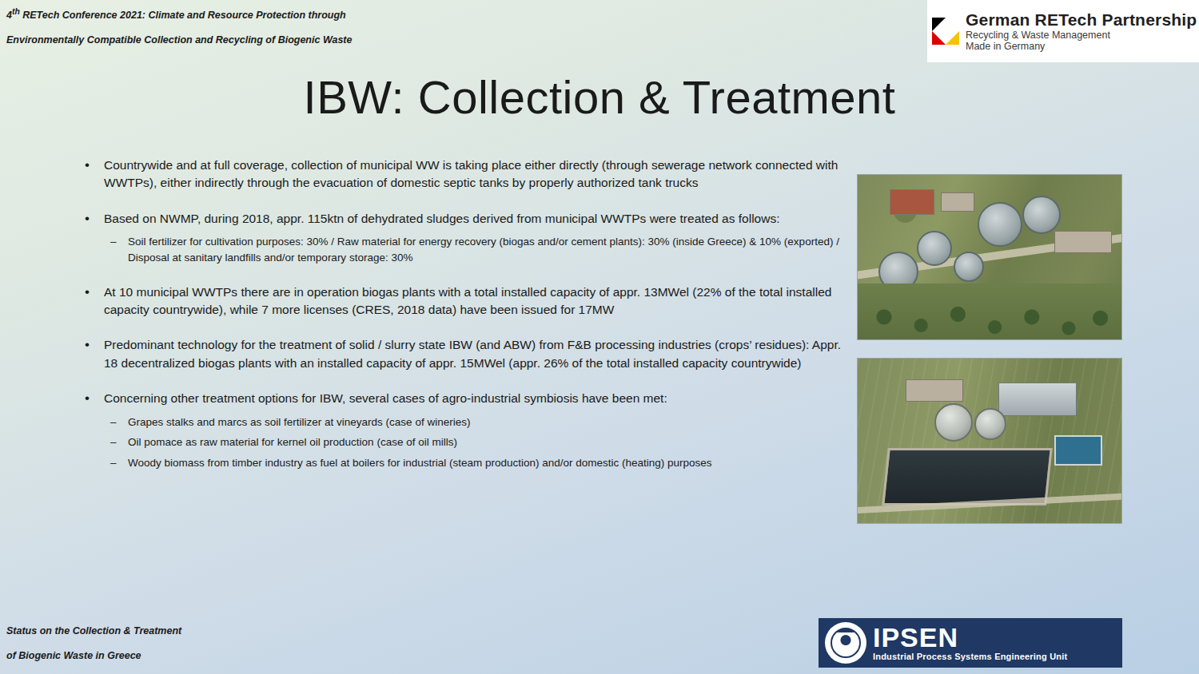4th RETech Conference 2021: Climate and Resource Protection through
Environmentally Compatible Collection and Recycling of Biogenic Waste
German RETech Partnership
Recycling & Waste Management
Made in Germany
IBW: Collection & Treatment
Countrywide and at full coverage, collection of municipal WW is taking place either directly (through sewerage network connected with WWTPs), either indirectly through the evacuation of domestic septic tanks by properly authorized tank trucks
Based on NWMP, during 2018, appr. 115ktn of dehydrated sludges derived from municipal WWTPs were treated as follows:
Soil fertilizer for cultivation purposes: 30% / Raw material for energy recovery (biogas and/or cement plants): 30% (inside Greece) & 10% (exported) / Disposal at sanitary landfills and/or temporary storage: 30%
At 10 municipal WWTPs there are in operation biogas plants with a total installed capacity of appr. 13MWel (22% of the total installed capacity countrywide), while 7 more licenses (CRES, 2018 data) have been issued for 17MW
Predominant technology for the treatment of solid / slurry state IBW (and ABW) from F&B processing industries (crops’ residues): Appr. 18 decentralized biogas plants with an installed capacity of appr. 15MWel (appr. 26% of the total installed capacity countrywide)
Concerning other treatment options for IBW, several cases of agro-industrial symbiosis have been met:
Grapes stalks and marcs as soil fertilizer at vineyards (case of wineries)
Oil pomace as raw material for kernel oil production (case of oil mills)
Woody biomass from timber industry as fuel at boilers for industrial (steam production) and/or domestic (heating) purposes
Status on the Collection & Treatment
of Biogenic Waste in Greece
IPSEN
Industrial Process Systems Engineering Unit